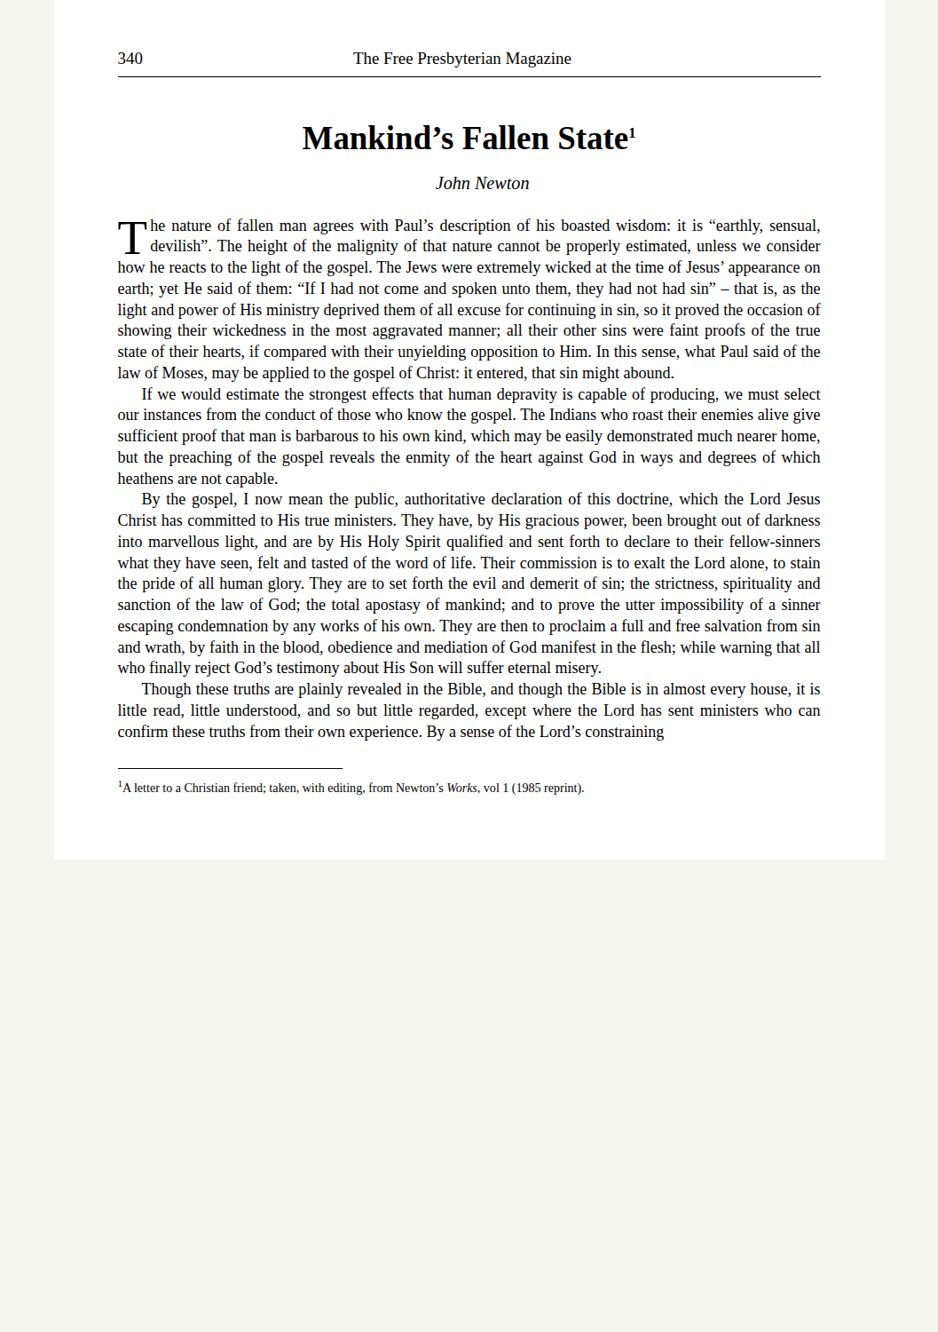340 The Free Presbyterian Magazine
Mankind’s Fallen State1
John Newton
The nature of fallen man agrees with Paul’s description of his boasted wisdom: it is “earthly, sensual, devilish”. The height of the malignity of that nature cannot be properly estimated, unless we consider how he reacts to the light of the gospel. The Jews were extremely wicked at the time of Jesus’ appearance on earth; yet He said of them: “If I had not come and spoken unto them, they had not had sin” – that is, as the light and power of His ministry deprived them of all excuse for continuing in sin, so it proved the occasion of showing their wickedness in the most aggravated manner; all their other sins were faint proofs of the true state of their hearts, if compared with their unyielding opposition to Him. In this sense, what Paul said of the law of Moses, may be applied to the gospel of Christ: it entered, that sin might abound.
If we would estimate the strongest effects that human depravity is capable of producing, we must select our instances from the conduct of those who know the gospel. The Indians who roast their enemies alive give sufficient proof that man is barbarous to his own kind, which may be easily demonstrated much nearer home, but the preaching of the gospel reveals the enmity of the heart against God in ways and degrees of which heathens are not capable.
By the gospel, I now mean the public, authoritative declaration of this doctrine, which the Lord Jesus Christ has committed to His true ministers. They have, by His gracious power, been brought out of darkness into marvellous light, and are by His Holy Spirit qualified and sent forth to declare to their fellow-sinners what they have seen, felt and tasted of the word of life. Their commission is to exalt the Lord alone, to stain the pride of all human glory. They are to set forth the evil and demerit of sin; the strictness, spirituality and sanction of the law of God; the total apostasy of mankind; and to prove the utter impossibility of a sinner escaping condemnation by any works of his own. They are then to proclaim a full and free salvation from sin and wrath, by faith in the blood, obedience and mediation of God manifest in the flesh; while warning that all who finally reject God’s testimony about His Son will suffer eternal misery.
Though these truths are plainly revealed in the Bible, and though the Bible is in almost every house, it is little read, little understood, and so but little regarded, except where the Lord has sent ministers who can confirm these truths from their own experience. By a sense of the Lord’s constraining
1A letter to a Christian friend; taken, with editing, from Newton’s Works, vol 1 (1985 reprint).